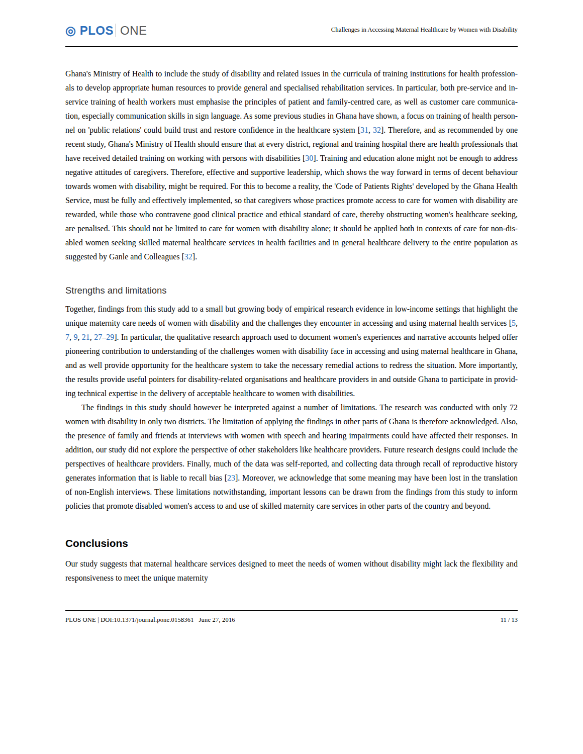◎ PLOS ONE
Challenges in Accessing Maternal Healthcare by Women with Disability
Ghana's Ministry of Health to include the study of disability and related issues in the curricula of training institutions for health professionals to develop appropriate human resources to provide general and specialised rehabilitation services. In particular, both pre-service and in-service training of health workers must emphasise the principles of patient and family-centred care, as well as customer care communication, especially communication skills in sign language. As some previous studies in Ghana have shown, a focus on training of health personnel on 'public relations' could build trust and restore confidence in the healthcare system [31, 32]. Therefore, and as recommended by one recent study, Ghana's Ministry of Health should ensure that at every district, regional and training hospital there are health professionals that have received detailed training on working with persons with disabilities [30]. Training and education alone might not be enough to address negative attitudes of caregivers. Therefore, effective and supportive leadership, which shows the way forward in terms of decent behaviour towards women with disability, might be required. For this to become a reality, the 'Code of Patients Rights' developed by the Ghana Health Service, must be fully and effectively implemented, so that caregivers whose practices promote access to care for women with disability are rewarded, while those who contravene good clinical practice and ethical standard of care, thereby obstructing women's healthcare seeking, are penalised. This should not be limited to care for women with disability alone; it should be applied both in contexts of care for non-disabled women seeking skilled maternal healthcare services in health facilities and in general healthcare delivery to the entire population as suggested by Ganle and Colleagues [32].
Strengths and limitations
Together, findings from this study add to a small but growing body of empirical research evidence in low-income settings that highlight the unique maternity care needs of women with disability and the challenges they encounter in accessing and using maternal health services [5, 7, 9, 21, 27–29]. In particular, the qualitative research approach used to document women's experiences and narrative accounts helped offer pioneering contribution to understanding of the challenges women with disability face in accessing and using maternal healthcare in Ghana, and as well provide opportunity for the healthcare system to take the necessary remedial actions to redress the situation. More importantly, the results provide useful pointers for disability-related organisations and healthcare providers in and outside Ghana to participate in providing technical expertise in the delivery of acceptable healthcare to women with disabilities.
The findings in this study should however be interpreted against a number of limitations. The research was conducted with only 72 women with disability in only two districts. The limitation of applying the findings in other parts of Ghana is therefore acknowledged. Also, the presence of family and friends at interviews with women with speech and hearing impairments could have affected their responses. In addition, our study did not explore the perspective of other stakeholders like healthcare providers. Future research designs could include the perspectives of healthcare providers. Finally, much of the data was self-reported, and collecting data through recall of reproductive history generates information that is liable to recall bias [23]. Moreover, we acknowledge that some meaning may have been lost in the translation of non-English interviews. These limitations notwithstanding, important lessons can be drawn from the findings from this study to inform policies that promote disabled women's access to and use of skilled maternity care services in other parts of the country and beyond.
Conclusions
Our study suggests that maternal healthcare services designed to meet the needs of women without disability might lack the flexibility and responsiveness to meet the unique maternity
PLOS ONE | DOI:10.1371/journal.pone.0158361 June 27, 2016
11 / 13